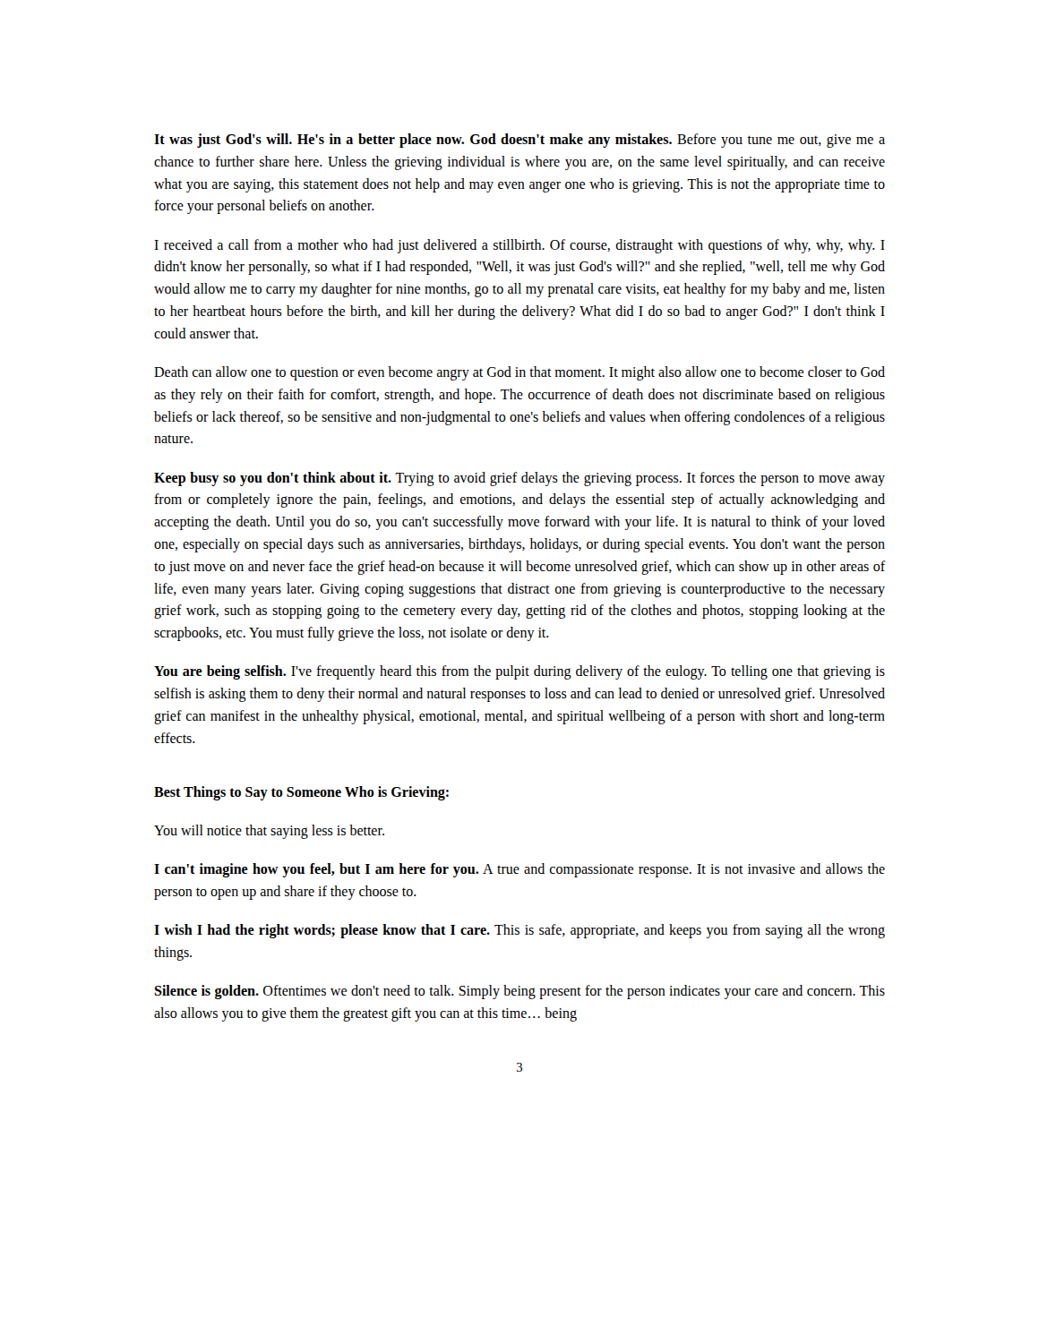It was just God's will. He's in a better place now. God doesn't make any mistakes. Before you tune me out, give me a chance to further share here. Unless the grieving individual is where you are, on the same level spiritually, and can receive what you are saying, this statement does not help and may even anger one who is grieving. This is not the appropriate time to force your personal beliefs on another.
I received a call from a mother who had just delivered a stillbirth. Of course, distraught with questions of why, why, why. I didn't know her personally, so what if I had responded, "Well, it was just God's will?" and she replied, "well, tell me why God would allow me to carry my daughter for nine months, go to all my prenatal care visits, eat healthy for my baby and me, listen to her heartbeat hours before the birth, and kill her during the delivery? What did I do so bad to anger God?" I don't think I could answer that.
Death can allow one to question or even become angry at God in that moment. It might also allow one to become closer to God as they rely on their faith for comfort, strength, and hope. The occurrence of death does not discriminate based on religious beliefs or lack thereof, so be sensitive and non-judgmental to one's beliefs and values when offering condolences of a religious nature.
Keep busy so you don't think about it. Trying to avoid grief delays the grieving process. It forces the person to move away from or completely ignore the pain, feelings, and emotions, and delays the essential step of actually acknowledging and accepting the death. Until you do so, you can't successfully move forward with your life. It is natural to think of your loved one, especially on special days such as anniversaries, birthdays, holidays, or during special events. You don't want the person to just move on and never face the grief head-on because it will become unresolved grief, which can show up in other areas of life, even many years later. Giving coping suggestions that distract one from grieving is counterproductive to the necessary grief work, such as stopping going to the cemetery every day, getting rid of the clothes and photos, stopping looking at the scrapbooks, etc. You must fully grieve the loss, not isolate or deny it.
You are being selfish. I've frequently heard this from the pulpit during delivery of the eulogy. To telling one that grieving is selfish is asking them to deny their normal and natural responses to loss and can lead to denied or unresolved grief. Unresolved grief can manifest in the unhealthy physical, emotional, mental, and spiritual wellbeing of a person with short and long-term effects.
Best Things to Say to Someone Who is Grieving:
You will notice that saying less is better.
I can't imagine how you feel, but I am here for you. A true and compassionate response. It is not invasive and allows the person to open up and share if they choose to.
I wish I had the right words; please know that I care. This is safe, appropriate, and keeps you from saying all the wrong things.
Silence is golden. Oftentimes we don't need to talk. Simply being present for the person indicates your care and concern. This also allows you to give them the greatest gift you can at this time… being
3